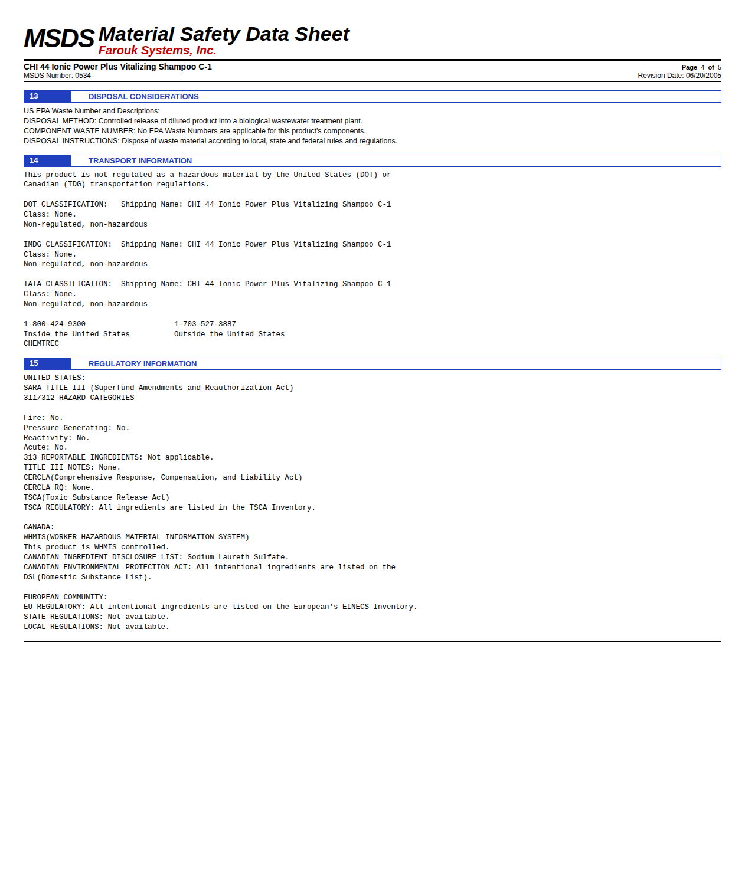MSDS Material Safety Data Sheet
Farouk Systems, Inc.
CHI 44 Ionic Power Plus Vitalizing Shampoo C-1 Page 4 of 5
MSDS Number: 0534 Revision Date: 06/20/2005
13
DISPOSAL CONSIDERATIONS
US EPA Waste Number and Descriptions:
DISPOSAL METHOD: Controlled release of diluted product into a biological wastewater treatment plant.
COMPONENT WASTE NUMBER: No EPA Waste Numbers are applicable for this product's components.
DISPOSAL INSTRUCTIONS: Dispose of waste material according to local, state and federal rules and regulations.
14
TRANSPORT INFORMATION
This product is not regulated as a hazardous material by the United States (DOT) or
Canadian (TDG) transportation regulations.

DOT CLASSIFICATION:   Shipping Name: CHI 44 Ionic Power Plus Vitalizing Shampoo C-1
Class: None.
Non-regulated, non-hazardous

IMDG CLASSIFICATION:  Shipping Name: CHI 44 Ionic Power Plus Vitalizing Shampoo C-1
Class: None.
Non-regulated, non-hazardous

IATA CLASSIFICATION:  Shipping Name: CHI 44 Ionic Power Plus Vitalizing Shampoo C-1
Class: None.
Non-regulated, non-hazardous

1-800-424-9300                    1-703-527-3887
Inside the United States          Outside the United States
CHEMTREC
15
REGULATORY INFORMATION
UNITED STATES:
SARA TITLE III (Superfund Amendments and Reauthorization Act)
311/312 HAZARD CATEGORIES

Fire: No.
Pressure Generating: No.
Reactivity: No.
Acute: No.
313 REPORTABLE INGREDIENTS: Not applicable.
TITLE III NOTES: None.
CERCLA(Comprehensive Response, Compensation, and Liability Act)
CERCLA RQ: None.
TSCA(Toxic Substance Release Act)
TSCA REGULATORY: All ingredients are listed in the TSCA Inventory.

CANADA:
WHMIS(WORKER HAZARDOUS MATERIAL INFORMATION SYSTEM)
This product is WHMIS controlled.
CANADIAN INGREDIENT DISCLOSURE LIST: Sodium Laureth Sulfate.
CANADIAN ENVIRONMENTAL PROTECTION ACT: All intentional ingredients are listed on the
DSL(Domestic Substance List).

EUROPEAN COMMUNITY:
EU REGULATORY: All intentional ingredients are listed on the European's EINECS Inventory.
STATE REGULATIONS: Not available.
LOCAL REGULATIONS: Not available.